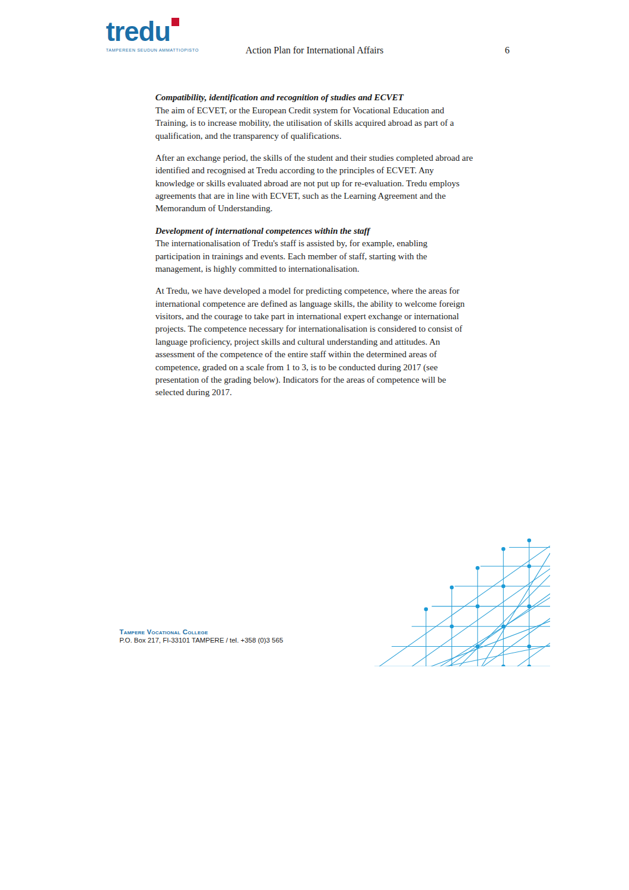tredu
TAMPEREEN SEUDUN AMMATTIOPISTO
Action Plan for International Affairs
6
Compatibility, identification and recognition of studies and ECVET
The aim of ECVET, or the European Credit system for Vocational Education and Training, is to increase mobility, the utilisation of skills acquired abroad as part of a qualification, and the transparency of qualifications.
After an exchange period, the skills of the student and their studies completed abroad are identified and recognised at Tredu according to the principles of ECVET. Any knowledge or skills evaluated abroad are not put up for re-evaluation. Tredu employs agreements that are in line with ECVET, such as the Learning Agreement and the Memorandum of Understanding.
Development of international competences within the staff
The internationalisation of Tredu's staff is assisted by, for example, enabling participation in trainings and events. Each member of staff, starting with the management, is highly committed to internationalisation.
At Tredu, we have developed a model for predicting competence, where the areas for international competence are defined as language skills, the ability to welcome foreign visitors, and the courage to take part in international expert exchange or international projects. The competence necessary for internationalisation is considered to consist of language proficiency, project skills and cultural understanding and attitudes. An assessment of the competence of the entire staff within the determined areas of competence, graded on a scale from 1 to 3, is to be conducted during 2017 (see presentation of the grading below). Indicators for the areas of competence will be selected during 2017.
Tampere Vocational College
P.O. Box 217, FI-33101 TAMPERE / tel. +358 (0)3 565